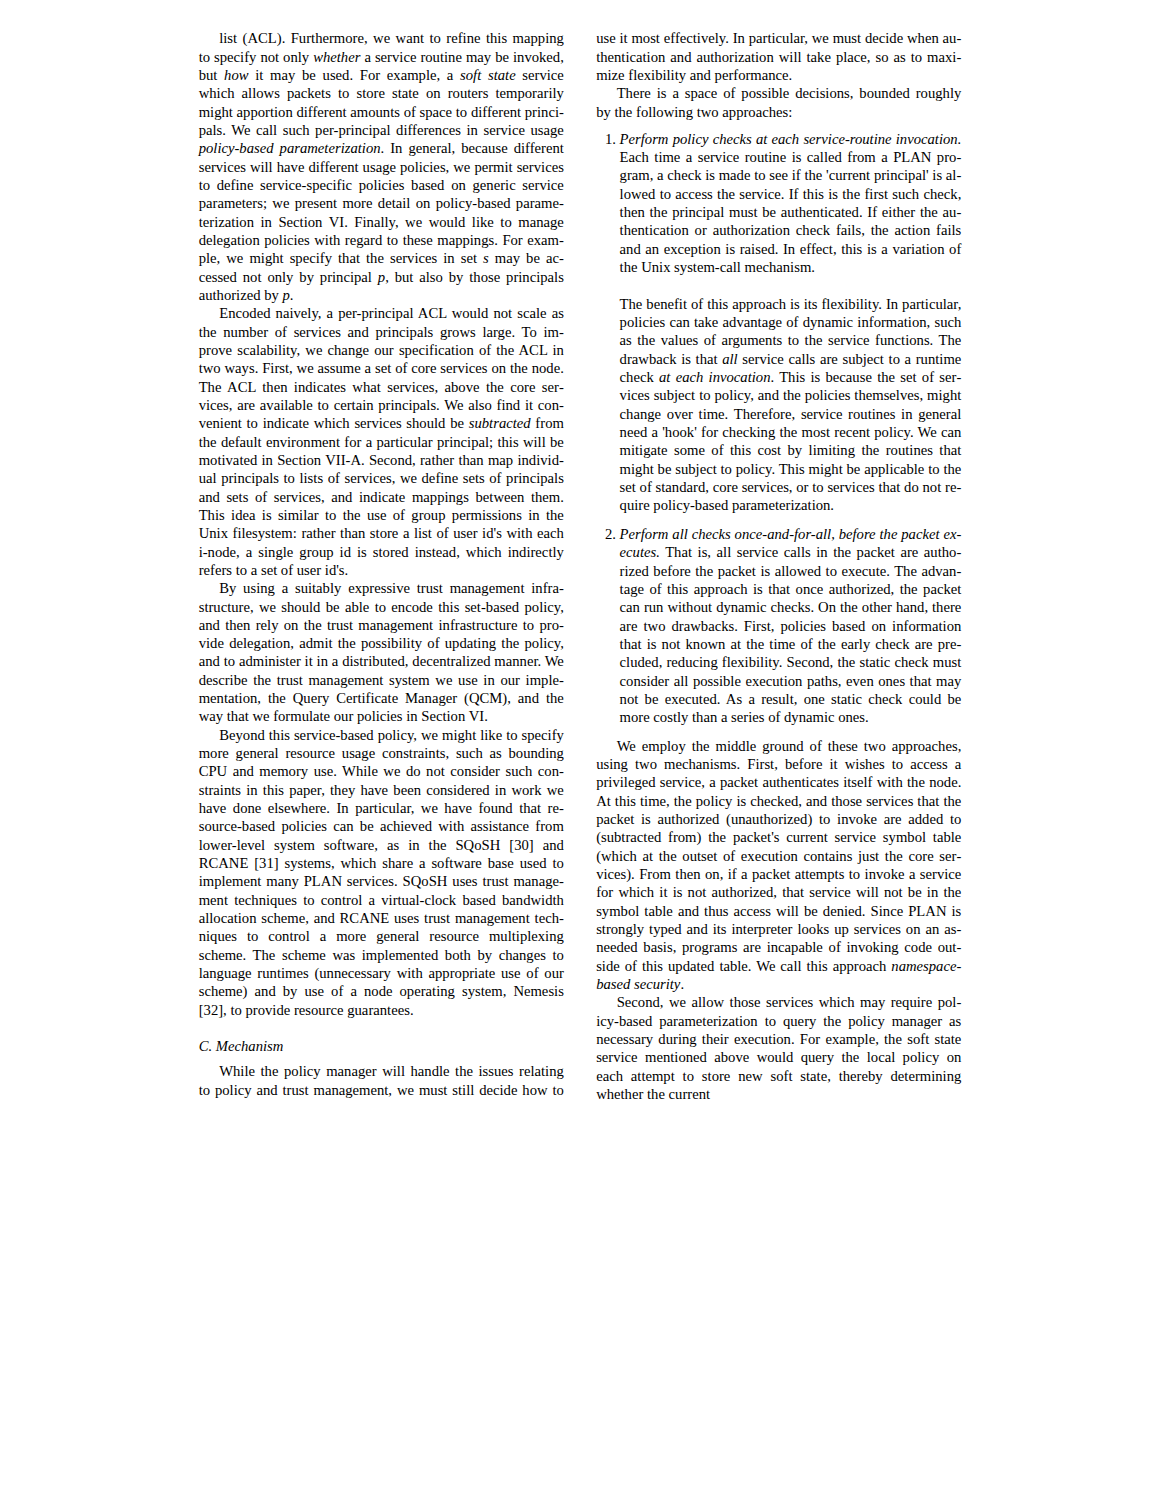list (ACL). Furthermore, we want to refine this mapping to specify not only whether a service routine may be invoked, but how it may be used. For example, a soft state service which allows packets to store state on routers temporarily might apportion different amounts of space to different principals. We call such per-principal differences in service usage policy-based parameterization. In general, because different services will have different usage policies, we permit services to define service-specific policies based on generic service parameters; we present more detail on policy-based parameterization in Section VI. Finally, we would like to manage delegation policies with regard to these mappings. For example, we might specify that the services in set s may be accessed not only by principal p, but also by those principals authorized by p.
Encoded naively, a per-principal ACL would not scale as the number of services and principals grows large. To improve scalability, we change our specification of the ACL in two ways. First, we assume a set of core services on the node. The ACL then indicates what services, above the core services, are available to certain principals. We also find it convenient to indicate which services should be subtracted from the default environment for a particular principal; this will be motivated in Section VII-A. Second, rather than map individual principals to lists of services, we define sets of principals and sets of services, and indicate mappings between them. This idea is similar to the use of group permissions in the Unix filesystem: rather than store a list of user id's with each i-node, a single group id is stored instead, which indirectly refers to a set of user id's.
By using a suitably expressive trust management infrastructure, we should be able to encode this set-based policy, and then rely on the trust management infrastructure to provide delegation, admit the possibility of updating the policy, and to administer it in a distributed, decentralized manner. We describe the trust management system we use in our implementation, the Query Certificate Manager (QCM), and the way that we formulate our policies in Section VI.
Beyond this service-based policy, we might like to specify more general resource usage constraints, such as bounding CPU and memory use. While we do not consider such constraints in this paper, they have been considered in work we have done elsewhere. In particular, we have found that resource-based policies can be achieved with assistance from lower-level system software, as in the SQoSH [30] and RCANE [31] systems, which share a software base used to implement many PLAN services. SQoSH uses trust management techniques to control a virtual-clock based bandwidth allocation scheme, and RCANE uses trust management techniques to control a more general resource multiplexing scheme. The scheme was implemented both by changes to language runtimes (unnecessary with appropriate use of our scheme) and by use of a node operating system, Nemesis [32], to provide resource guarantees.
C. Mechanism
While the policy manager will handle the issues relating to policy and trust management, we must still decide how to use it most effectively. In particular, we must decide when authentication and authorization will take place, so as to maximize flexibility and performance.
There is a space of possible decisions, bounded roughly by the following two approaches:
Perform policy checks at each service-routine invocation. Each time a service routine is called from a PLAN program, a check is made to see if the 'current principal' is allowed to access the service. If this is the first such check, then the principal must be authenticated. If either the authentication or authorization check fails, the action fails and an exception is raised. In effect, this is a variation of the Unix system-call mechanism.
The benefit of this approach is its flexibility. In particular, policies can take advantage of dynamic information, such as the values of arguments to the service functions. The drawback is that all service calls are subject to a runtime check at each invocation. This is because the set of services subject to policy, and the policies themselves, might change over time. Therefore, service routines in general need a 'hook' for checking the most recent policy. We can mitigate some of this cost by limiting the routines that might be subject to policy. This might be applicable to the set of standard, core services, or to services that do not require policy-based parameterization.
Perform all checks once-and-for-all, before the packet executes. That is, all service calls in the packet are authorized before the packet is allowed to execute. The advantage of this approach is that once authorized, the packet can run without dynamic checks. On the other hand, there are two drawbacks. First, policies based on information that is not known at the time of the early check are precluded, reducing flexibility. Second, the static check must consider all possible execution paths, even ones that may not be executed. As a result, one static check could be more costly than a series of dynamic ones.
We employ the middle ground of these two approaches, using two mechanisms. First, before it wishes to access a privileged service, a packet authenticates itself with the node. At this time, the policy is checked, and those services that the packet is authorized (unauthorized) to invoke are added to (subtracted from) the packet's current service symbol table (which at the outset of execution contains just the core services). From then on, if a packet attempts to invoke a service for which it is not authorized, that service will not be in the symbol table and thus access will be denied. Since PLAN is strongly typed and its interpreter looks up services on an as-needed basis, programs are incapable of invoking code outside of this updated table. We call this approach namespace-based security.
Second, we allow those services which may require policy-based parameterization to query the policy manager as necessary during their execution. For example, the soft state service mentioned above would query the local policy on each attempt to store new soft state, thereby determining whether the current